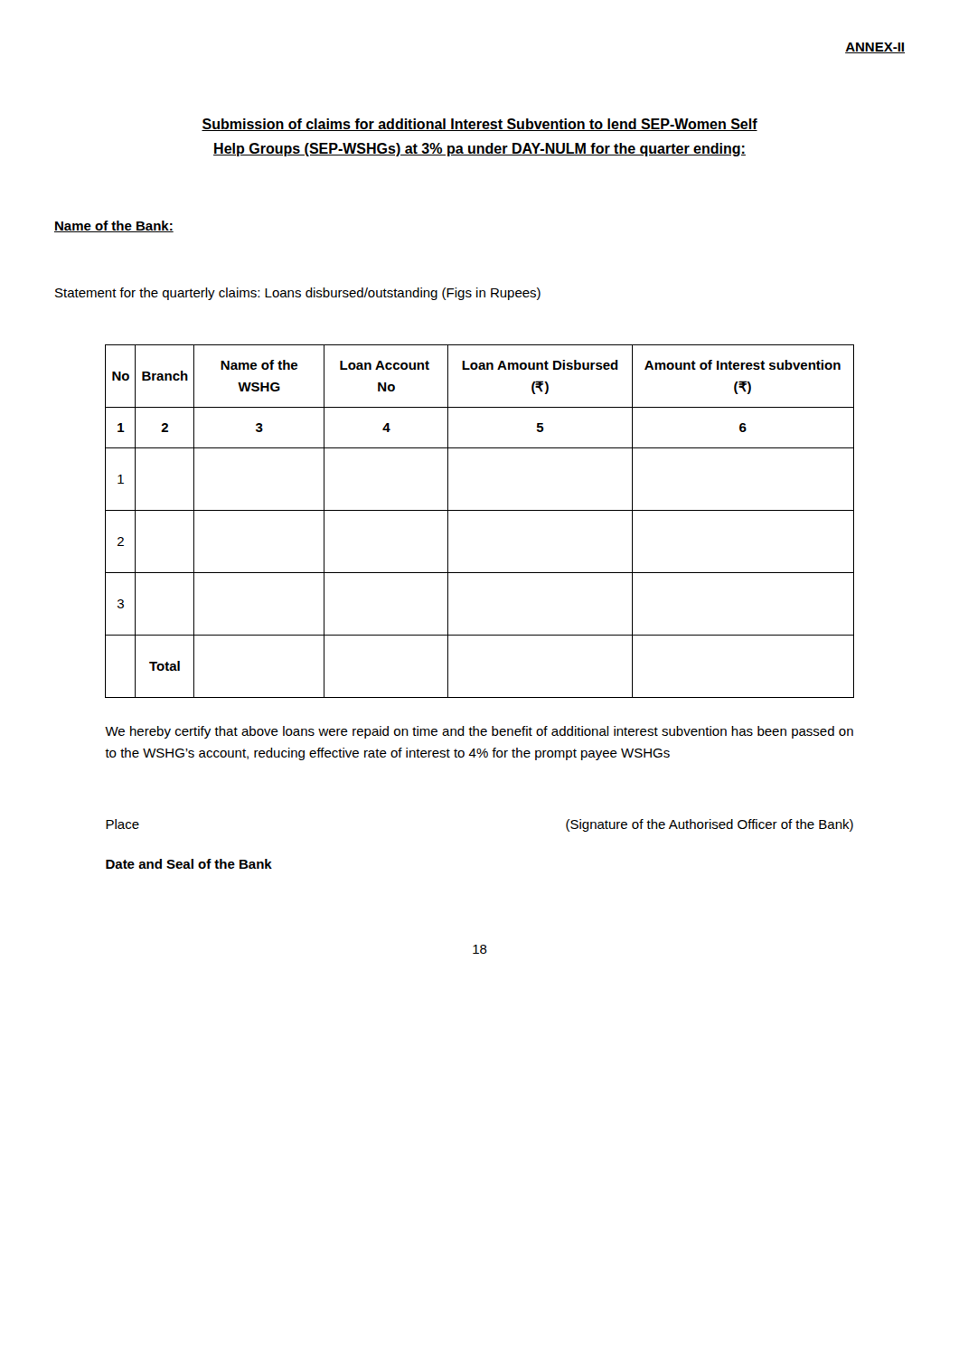ANNEX-II
Submission of claims for additional Interest Subvention to lend SEP-Women Self Help Groups (SEP-WSHGs) at 3% pa under DAY-NULM for the quarter ending:
Name of the Bank:
Statement for the quarterly claims: Loans disbursed/outstanding (Figs in Rupees)
| No | Branch | Name of the WSHG | Loan Account No | Loan Amount Disbursed (₹) | Amount of Interest subvention (₹) |
| --- | --- | --- | --- | --- | --- |
| 1 | 2 | 3 | 4 | 5 | 6 |
| 1 | | | | | |
| 2 | | | | | |
| 3 | | | | | |
| | Total | | | | |
We hereby certify that above loans were repaid on time and the benefit of additional interest subvention has been passed on to the WSHG’s account, reducing effective rate of interest to 4% for the prompt payee WSHGs
Place
(Signature of the Authorised Officer of the Bank)
Date and Seal of the Bank
18